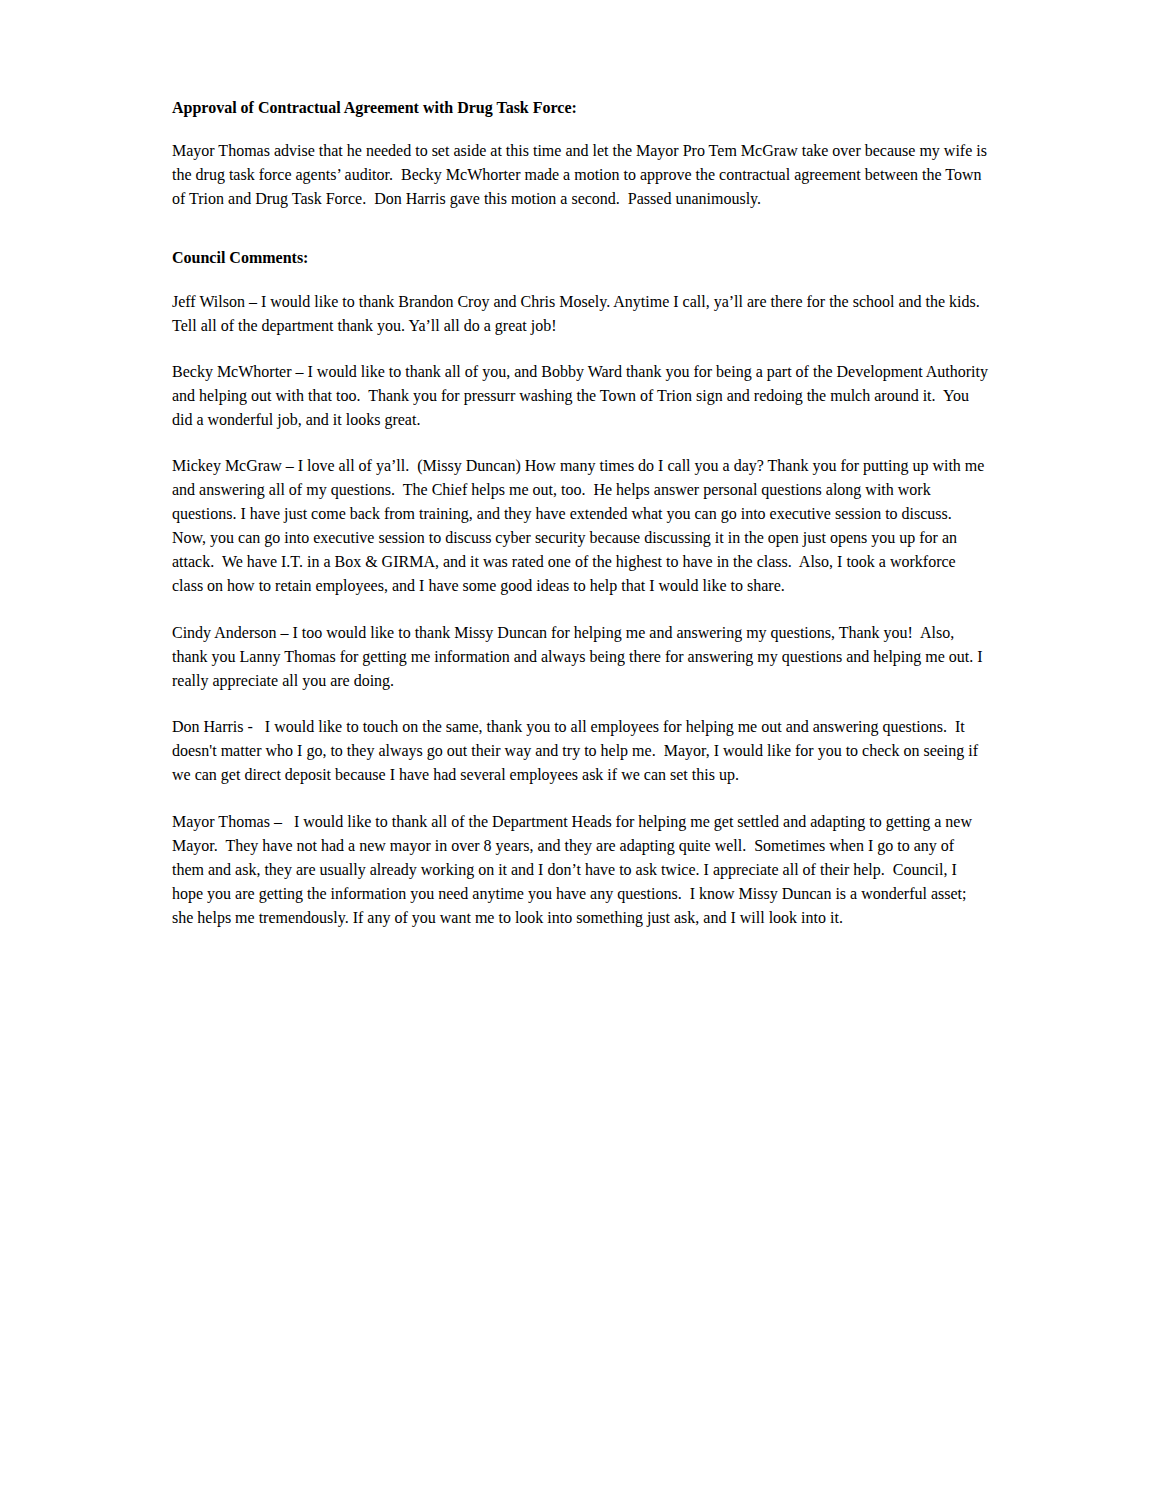Approval of Contractual Agreement with Drug Task Force:
Mayor Thomas advise that he needed to set aside at this time and let the Mayor Pro Tem McGraw take over because my wife is the drug task force agents’ auditor. Becky McWhorter made a motion to approve the contractual agreement between the Town of Trion and Drug Task Force. Don Harris gave this motion a second. Passed unanimously.
Council Comments:
Jeff Wilson – I would like to thank Brandon Croy and Chris Mosely. Anytime I call, ya’ll are there for the school and the kids. Tell all of the department thank you. Ya’ll all do a great job!
Becky McWhorter – I would like to thank all of you, and Bobby Ward thank you for being a part of the Development Authority and helping out with that too. Thank you for pressurr washing the Town of Trion sign and redoing the mulch around it. You did a wonderful job, and it looks great.
Mickey McGraw – I love all of ya’ll. (Missy Duncan) How many times do I call you a day? Thank you for putting up with me and answering all of my questions. The Chief helps me out, too. He helps answer personal questions along with work questions. I have just come back from training, and they have extended what you can go into executive session to discuss. Now, you can go into executive session to discuss cyber security because discussing it in the open just opens you up for an attack. We have I.T. in a Box & GIRMA, and it was rated one of the highest to have in the class. Also, I took a workforce class on how to retain employees, and I have some good ideas to help that I would like to share.
Cindy Anderson – I too would like to thank Missy Duncan for helping me and answering my questions, Thank you! Also, thank you Lanny Thomas for getting me information and always being there for answering my questions and helping me out. I really appreciate all you are doing.
Don Harris - I would like to touch on the same, thank you to all employees for helping me out and answering questions. It doesn't matter who I go, to they always go out their way and try to help me. Mayor, I would like for you to check on seeing if we can get direct deposit because I have had several employees ask if we can set this up.
Mayor Thomas – I would like to thank all of the Department Heads for helping me get settled and adapting to getting a new Mayor. They have not had a new mayor in over 8 years, and they are adapting quite well. Sometimes when I go to any of them and ask, they are usually already working on it and I don’t have to ask twice. I appreciate all of their help. Council, I hope you are getting the information you need anytime you have any questions. I know Missy Duncan is a wonderful asset; she helps me tremendously. If any of you want me to look into something just ask, and I will look into it.